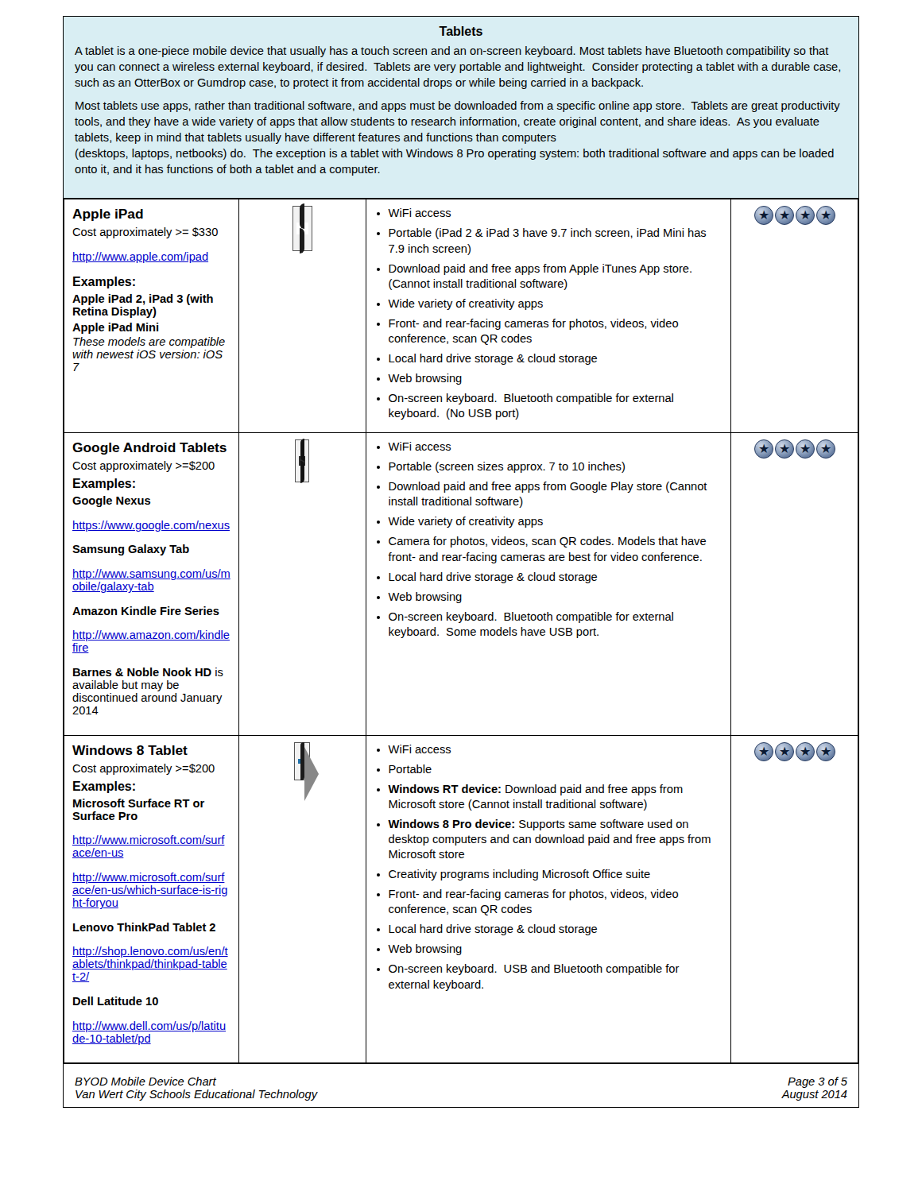Tablets
A tablet is a one-piece mobile device that usually has a touch screen and an on-screen keyboard. Most tablets have Bluetooth compatibility so that you can connect a wireless external keyboard, if desired. Tablets are very portable and lightweight. Consider protecting a tablet with a durable case, such as an OtterBox or Gumdrop case, to protect it from accidental drops or while being carried in a backpack.
Most tablets use apps, rather than traditional software, and apps must be downloaded from a specific online app store. Tablets are great productivity tools, and they have a wide variety of apps that allow students to research information, create original content, and share ideas. As you evaluate tablets, keep in mind that tablets usually have different features and functions than computers
(desktops, laptops, netbooks) do. The exception is a tablet with Windows 8 Pro operating system: both traditional software and apps can be loaded onto it, and it has functions of both a tablet and a computer.
| Apple iPad Cost approximately >= $330 http://www.apple.com/ipad Examples: Apple iPad 2, iPad 3 (with Retina Display) Apple iPad Mini These models are compatible with newest iOS version: iOS 7 | | WiFi access Portable (iPad 2 & iPad 3 have 9.7 inch screen, iPad Mini has 7.9 inch screen) Download paid and free apps from Apple iTunes App store. (Cannot install traditional software) Wide variety of creativity apps Front- and rear-facing cameras for photos, videos, video conference, scan QR codes Local hard drive storage & cloud storage Web browsing On-screen keyboard. Bluetooth compatible for external keyboard. (No USB port) | ★ ★ ★ ★ |
| Google Android Tablets Cost approximately >=$200 Examples: Google Nexus https://www.google.com/nexus Samsung Galaxy Tab http://www.samsung.com/us/mobile/galaxy-tab Amazon Kindle Fire Series http://www.amazon.com/kindlefire Barnes & Noble Nook HD is available but may be discontinued around January 2014 | | WiFi access Portable (screen sizes approx. 7 to 10 inches) Download paid and free apps from Google Play store (Cannot install traditional software) Wide variety of creativity apps Camera for photos, videos, scan QR codes. Models that have front- and rear-facing cameras are best for video conference. Local hard drive storage & cloud storage Web browsing On-screen keyboard. Bluetooth compatible for external keyboard. Some models have USB port. | ★ ★ ★ ★ |
| Windows 8 Tablet Cost approximately >=$200 Examples: Microsoft Surface RT or Surface Pro http://www.microsoft.com/surface/en-us http://www.microsoft.com/surface/en-us/which-surface-is-right-foryou Lenovo ThinkPad Tablet 2 http://shop.lenovo.com/us/en/tablets/thinkpad/thinkpad-tablet-2/ Dell Latitude 10 http://www.dell.com/us/p/latitude-10-tablet/pd | | WiFi access Portable Windows RT device: Download paid and free apps from Microsoft store (Cannot install traditional software) Windows 8 Pro device: Supports same software used on desktop computers and can download paid and free apps from Microsoft store Creativity programs including Microsoft Office suite Front- and rear-facing cameras for photos, videos, video conference, scan QR codes Local hard drive storage & cloud storage Web browsing On-screen keyboard. USB and Bluetooth compatible for external keyboard. | ★ ★ ★ ★ |
BYOD Mobile Device Chart
Van Wert City Schools Educational Technology
Page 3 of 5
August 2014